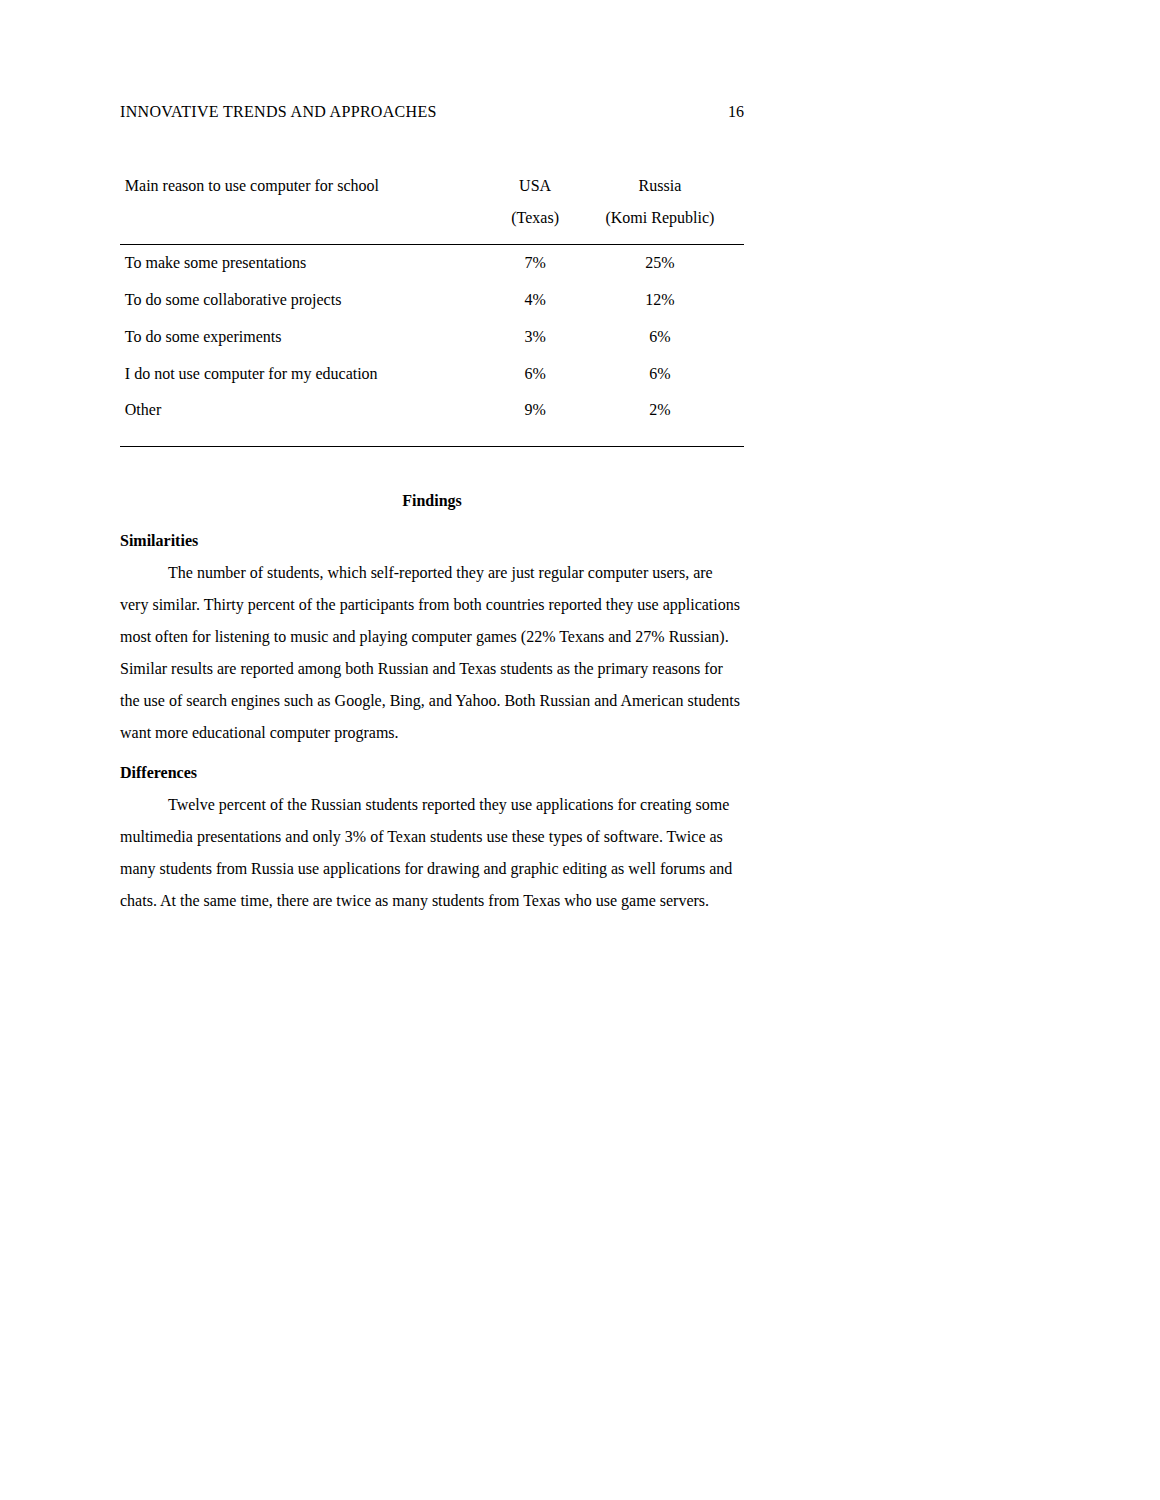Innovative Trends and Approaches 16
| Main reason to use computer for school | USA (Texas) | Russia (Komi Republic) |
| --- | --- | --- |
| To make some presentations | 7% | 25% |
| To do some collaborative projects | 4% | 12% |
| To do some experiments | 3% | 6% |
| I do not use computer for my education | 6% | 6% |
| Other | 9% | 2% |
Findings
Similarities
The number of students, which self-reported they are just regular computer users, are very similar. Thirty percent of the participants from both countries reported they use applications most often for listening to music and playing computer games (22% Texans and 27% Russian). Similar results are reported among both Russian and Texas students as the primary reasons for the use of search engines such as Google, Bing, and Yahoo. Both Russian and American students want more educational computer programs.
Differences
Twelve percent of the Russian students reported they use applications for creating some multimedia presentations and only 3% of Texan students use these types of software. Twice as many students from Russia use applications for drawing and graphic editing as well forums and chats. At the same time, there are twice as many students from Texas who use game servers.